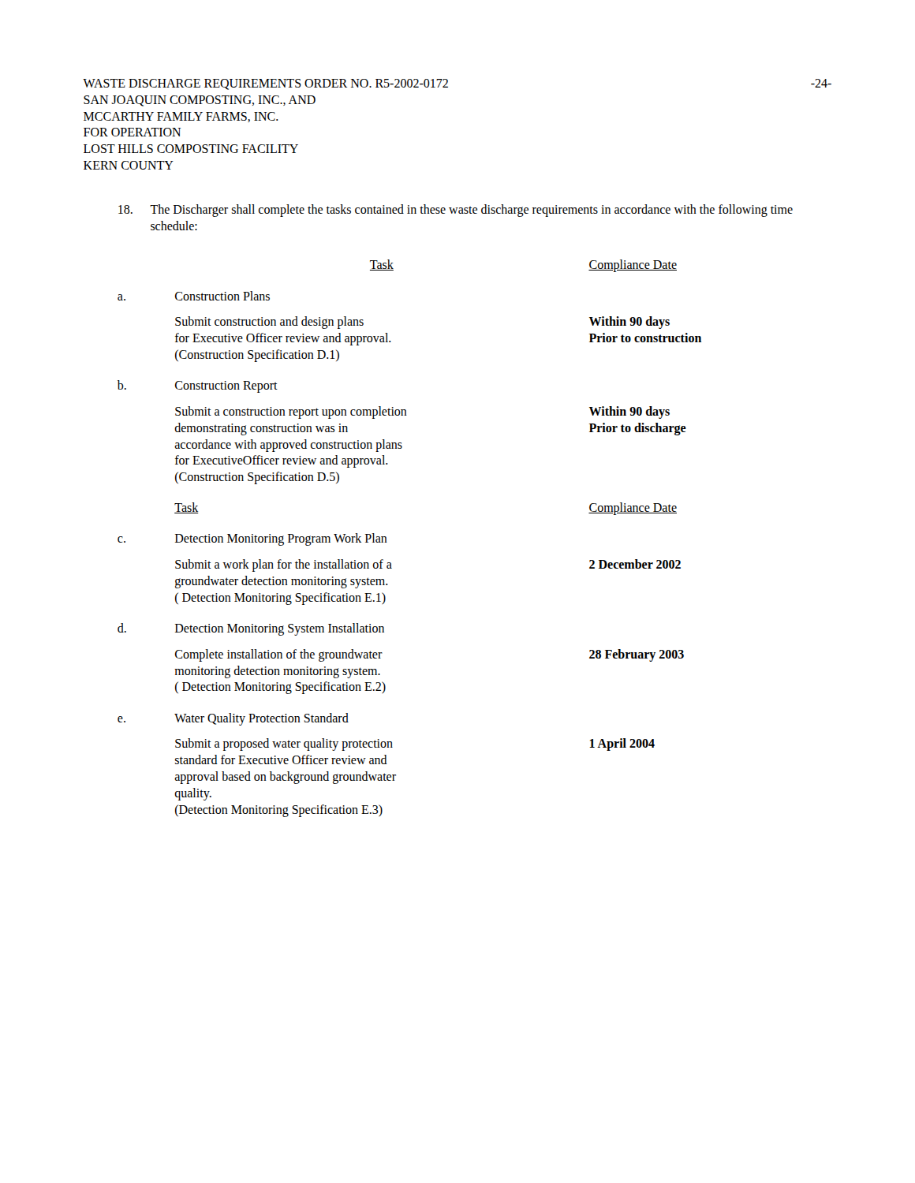Waste Discharge Requirements Order No. R5-2002-0172 -24-
San Joaquin Composting, Inc., and
McCarthy Family Farms, Inc.
For Operation
Lost Hills Composting Facility
Kern County
18.
The Discharger shall complete the tasks contained in these waste discharge requirements in accordance with the following time schedule:
| | Task | Compliance Date |
| a. | Construction Plans | |
| | Submit construction and design plans for Executive Officer review and approval. (Construction Specification D.1) | Within 90 days Prior to construction |
| b. | Construction Report | |
| | Submit a construction report upon completion demonstrating construction was in accordance with approved construction plans for ExecutiveOfficer review and approval. (Construction Specification D.5) | Within 90 days Prior to discharge |
| | Task | Compliance Date |
| c. | Detection Monitoring Program Work Plan | |
| | Submit a work plan for the installation of a groundwater detection monitoring system. ( Detection Monitoring Specification E.1) | 2 December 2002 |
| d. | Detection Monitoring System Installation | |
| | Complete installation of the groundwater monitoring detection monitoring system. ( Detection Monitoring Specification E.2) | 28 February 2003 |
| e. | Water Quality Protection Standard | |
| | Submit a proposed water quality protection standard for Executive Officer review and approval based on background groundwater quality. (Detection Monitoring Specification E.3) | 1 April 2004 |